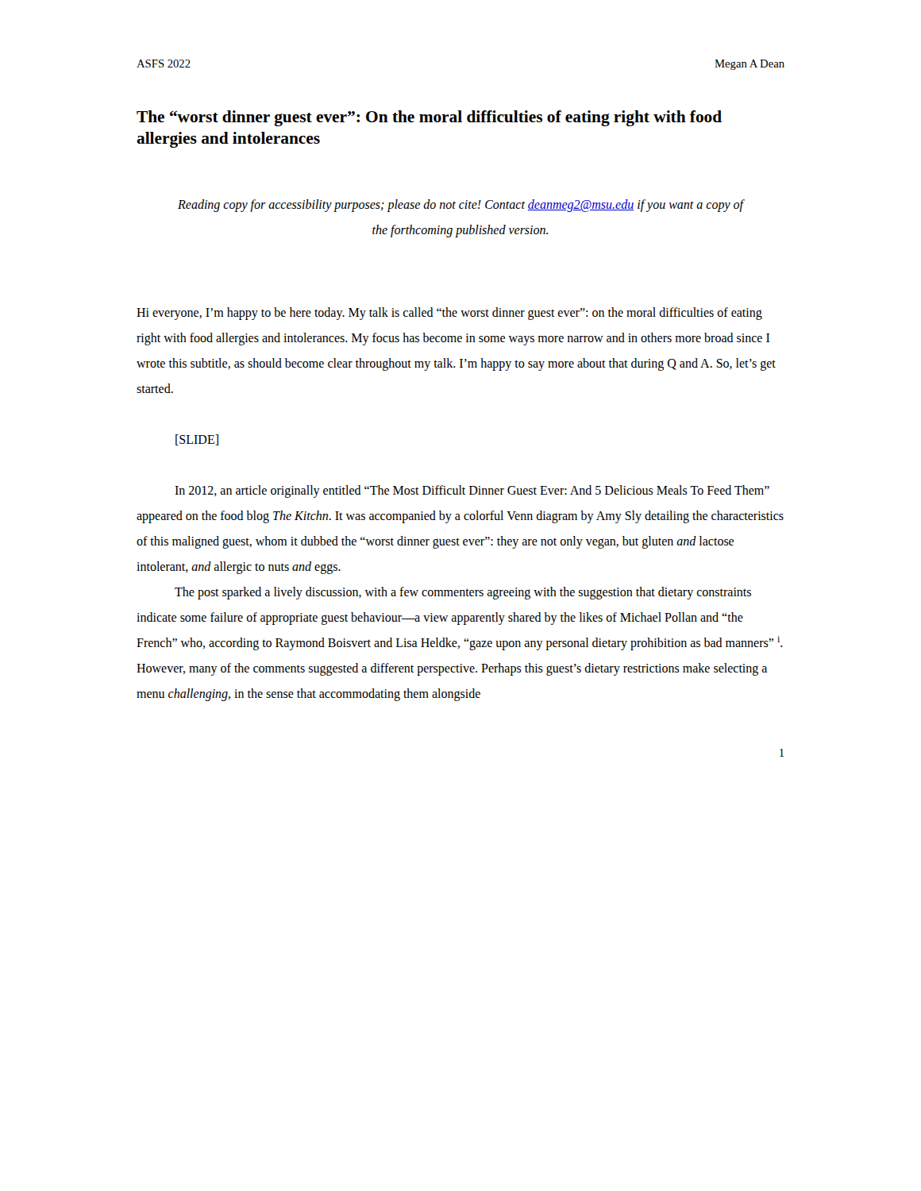ASFS 2022 Megan A Dean
The “worst dinner guest ever”: On the moral difficulties of eating right with food allergies and intolerances
Reading copy for accessibility purposes; please do not cite! Contact deanmeg2@msu.edu if you want a copy of the forthcoming published version.
Hi everyone, I’m happy to be here today. My talk is called “the worst dinner guest ever”: on the moral difficulties of eating right with food allergies and intolerances. My focus has become in some ways more narrow and in others more broad since I wrote this subtitle, as should become clear throughout my talk. I’m happy to say more about that during Q and A. So, let’s get started.
[SLIDE]
In 2012, an article originally entitled “The Most Difficult Dinner Guest Ever: And 5 Delicious Meals To Feed Them” appeared on the food blog The Kitchn. It was accompanied by a colorful Venn diagram by Amy Sly detailing the characteristics of this maligned guest, whom it dubbed the “worst dinner guest ever”: they are not only vegan, but gluten and lactose intolerant, and allergic to nuts and eggs.
The post sparked a lively discussion, with a few commenters agreeing with the suggestion that dietary constraints indicate some failure of appropriate guest behaviour—a view apparently shared by the likes of Michael Pollan and “the French” who, according to Raymond Boisvert and Lisa Heldke, “gaze upon any personal dietary prohibition as bad manners” i. However, many of the comments suggested a different perspective. Perhaps this guest’s dietary restrictions make selecting a menu challenging, in the sense that accommodating them alongside
1